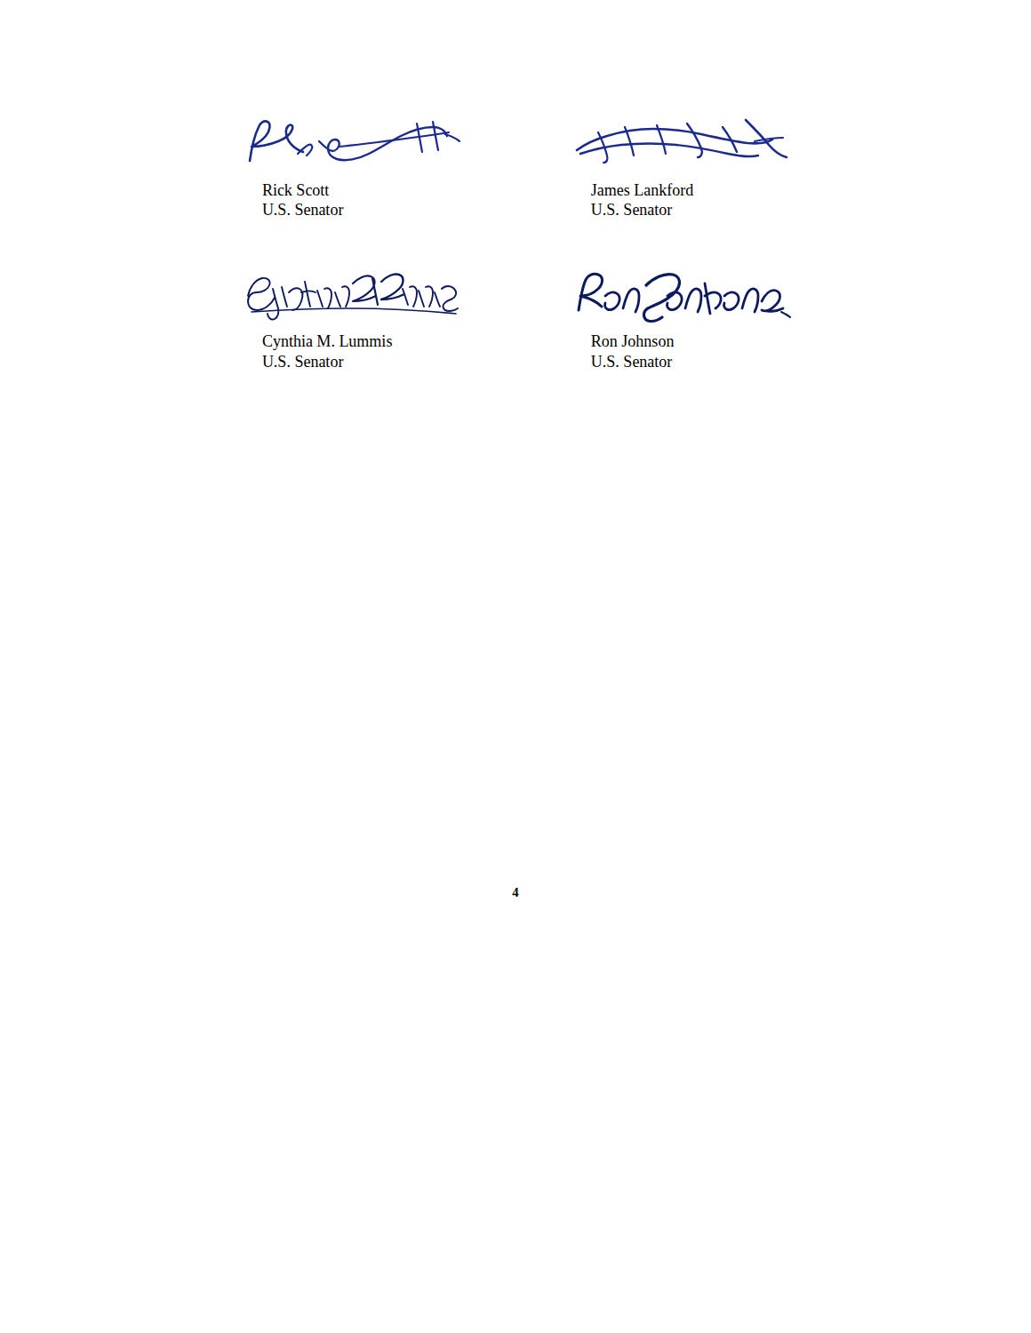Rick Scott
U.S. Senator
James Lankford
U.S. Senator
Cynthia M. Lummis
U.S. Senator
Ron Johnson
U.S. Senator
4